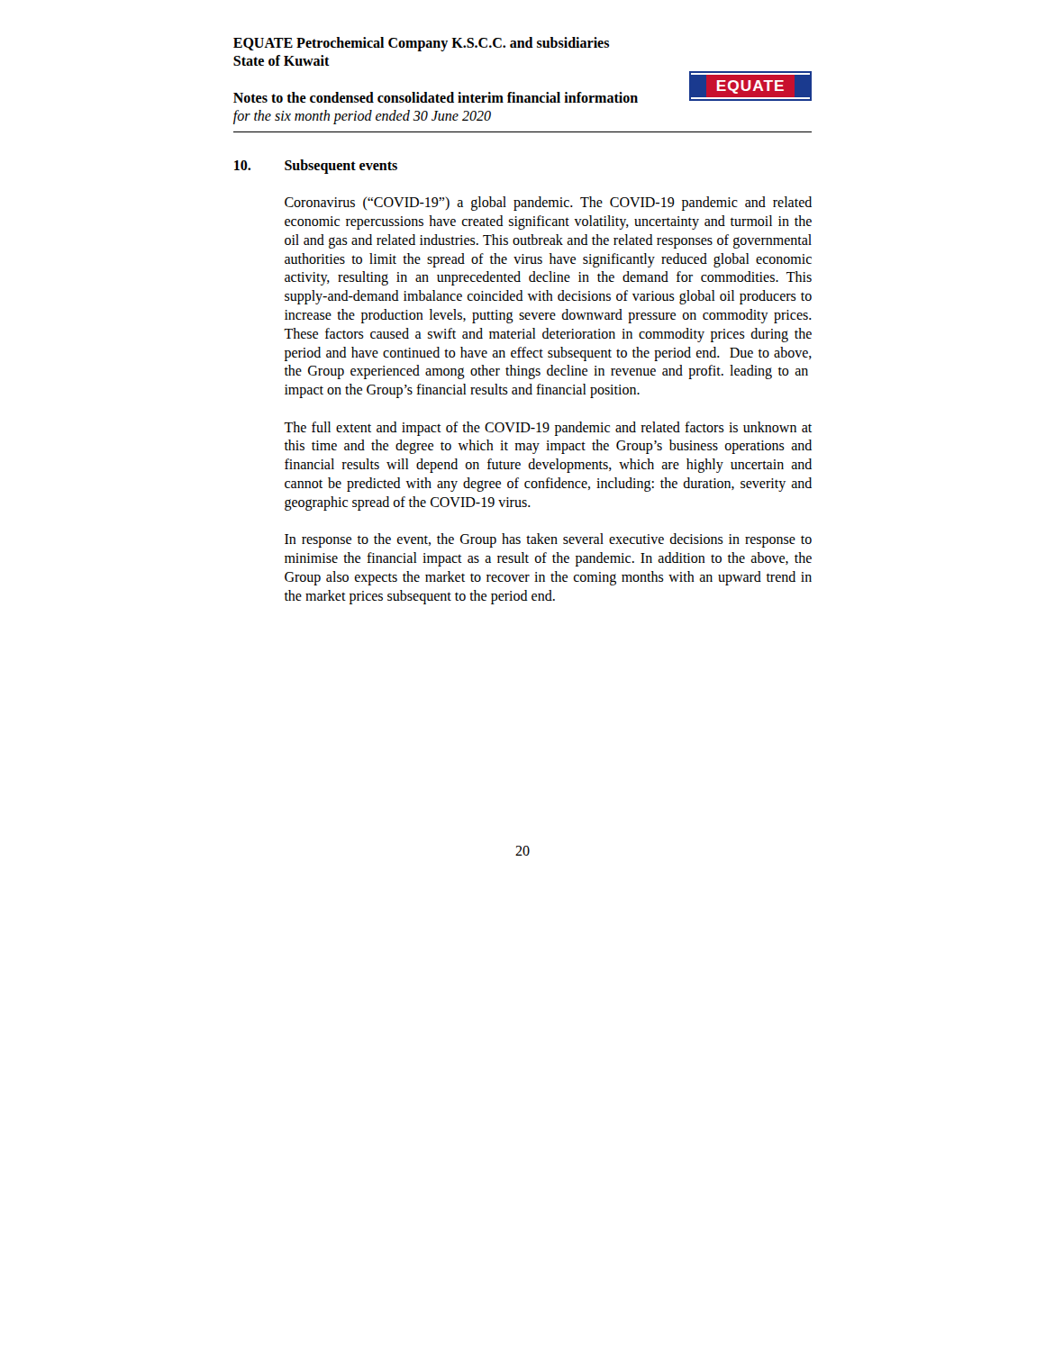EQUATE Petrochemical Company K.S.C.C. and subsidiaries
State of Kuwait
Notes to the condensed consolidated interim financial information
for the six month period ended 30 June 2020
EQUATE
10.
Subsequent events
Coronavirus (“COVID-19”) a global pandemic. The COVID-19 pandemic and related economic repercussions have created significant volatility, uncertainty and turmoil in the oil and gas and related industries. This outbreak and the related responses of governmental authorities to limit the spread of the virus have significantly reduced global economic activity, resulting in an unprecedented decline in the demand for commodities. This supply-and-demand imbalance coincided with decisions of various global oil producers to increase the production levels, putting severe downward pressure on commodity prices. These factors caused a swift and material deterioration in commodity prices during the period and have continued to have an effect subsequent to the period end. Due to above, the Group experienced among other things decline in revenue and profit. leading to an impact on the Group’s financial results and financial position.
The full extent and impact of the COVID-19 pandemic and related factors is unknown at this time and the degree to which it may impact the Group’s business operations and financial results will depend on future developments, which are highly uncertain and cannot be predicted with any degree of confidence, including: the duration, severity and geographic spread of the COVID-19 virus.
In response to the event, the Group has taken several executive decisions in response to minimise the financial impact as a result of the pandemic. In addition to the above, the Group also expects the market to recover in the coming months with an upward trend in the market prices subsequent to the period end.
20